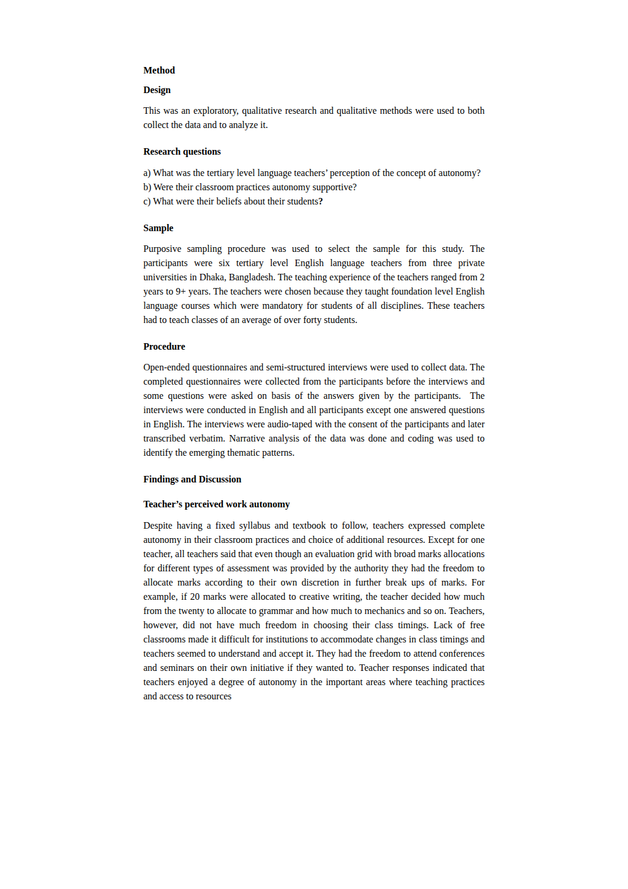Method
Design
This was an exploratory, qualitative research and qualitative methods were used to both collect the data and to analyze it.
Research questions
a) What was the tertiary level language teachers’ perception of the concept of autonomy?
b) Were their classroom practices autonomy supportive?
c) What were their beliefs about their students?
Sample
Purposive sampling procedure was used to select the sample for this study. The participants were six tertiary level English language teachers from three private universities in Dhaka, Bangladesh. The teaching experience of the teachers ranged from 2 years to 9+ years. The teachers were chosen because they taught foundation level English language courses which were mandatory for students of all disciplines. These teachers had to teach classes of an average of over forty students.
Procedure
Open-ended questionnaires and semi-structured interviews were used to collect data. The completed questionnaires were collected from the participants before the interviews and some questions were asked on basis of the answers given by the participants. The interviews were conducted in English and all participants except one answered questions in English. The interviews were audio-taped with the consent of the participants and later transcribed verbatim. Narrative analysis of the data was done and coding was used to identify the emerging thematic patterns.
Findings and Discussion
Teacher’s perceived work autonomy
Despite having a fixed syllabus and textbook to follow, teachers expressed complete autonomy in their classroom practices and choice of additional resources. Except for one teacher, all teachers said that even though an evaluation grid with broad marks allocations for different types of assessment was provided by the authority they had the freedom to allocate marks according to their own discretion in further break ups of marks. For example, if 20 marks were allocated to creative writing, the teacher decided how much from the twenty to allocate to grammar and how much to mechanics and so on. Teachers, however, did not have much freedom in choosing their class timings. Lack of free classrooms made it difficult for institutions to accommodate changes in class timings and teachers seemed to understand and accept it. They had the freedom to attend conferences and seminars on their own initiative if they wanted to. Teacher responses indicated that teachers enjoyed a degree of autonomy in the important areas where teaching practices and access to resources